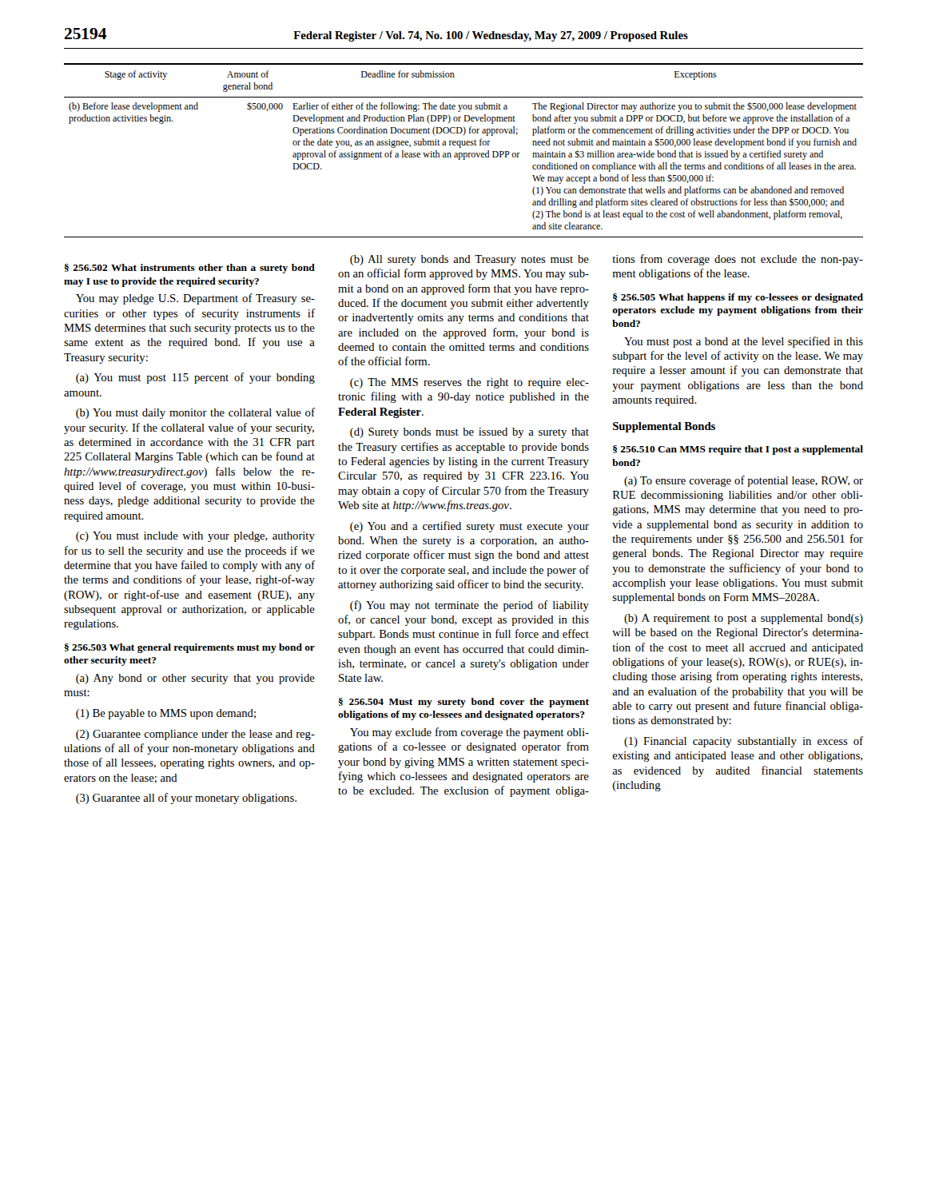25194 Federal Register / Vol. 74, No. 100 / Wednesday, May 27, 2009 / Proposed Rules
| Stage of activity | Amount of general bond | Deadline for submission | Exceptions |
| --- | --- | --- | --- |
| (b) Before lease development and production activities begin. | $500,000 | Earlier of either of the following: The date you submit a Development and Production Plan (DPP) or Development Operations Coordination Document (DOCD) for approval; or the date you, as an assignee, submit a request for approval of assignment of a lease with an approved DPP or DOCD. | The Regional Director may authorize you to submit the $500,000 lease development bond after you submit a DPP or DOCD, but before we approve the installation of a platform or the commencement of drilling activities under the DPP or DOCD. You need not submit and maintain a $500,000 lease development bond if you furnish and maintain a $3 million area-wide bond that is issued by a certified surety and conditioned on compliance with all the terms and conditions of all leases in the area. We may accept a bond of less than $500,000 if: (1) You can demonstrate that wells and platforms can be abandoned and removed and drilling and platform sites cleared of obstructions for less than $500,000; and (2) The bond is at least equal to the cost of well abandonment, platform removal, and site clearance. |
§ 256.502 What instruments other than a surety bond may I use to provide the required security?
You may pledge U.S. Department of Treasury securities or other types of security instruments if MMS determines that such security protects us to the same extent as the required bond. If you use a Treasury security:
(a) You must post 115 percent of your bonding amount.
(b) You must daily monitor the collateral value of your security. If the collateral value of your security, as determined in accordance with the 31 CFR part 225 Collateral Margins Table (which can be found at http://www.treasurydirect.gov) falls below the required level of coverage, you must within 10-business days, pledge additional security to provide the required amount.
(c) You must include with your pledge, authority for us to sell the security and use the proceeds if we determine that you have failed to comply with any of the terms and conditions of your lease, right-of-way (ROW), or right-of-use and easement (RUE), any subsequent approval or authorization, or applicable regulations.
§ 256.503 What general requirements must my bond or other security meet?
(a) Any bond or other security that you provide must:
(1) Be payable to MMS upon demand;
(2) Guarantee compliance under the lease and regulations of all of your non-monetary obligations and those of all lessees, operating rights owners, and operators on the lease; and
(3) Guarantee all of your monetary obligations.
(b) All surety bonds and Treasury notes must be on an official form approved by MMS. You may submit a bond on an approved form that you have reproduced. If the document you submit either advertently or inadvertently omits any terms and conditions that are included on the approved form, your bond is deemed to contain the omitted terms and conditions of the official form.
(c) The MMS reserves the right to require electronic filing with a 90-day notice published in the Federal Register.
(d) Surety bonds must be issued by a surety that the Treasury certifies as acceptable to provide bonds to Federal agencies by listing in the current Treasury Circular 570, as required by 31 CFR 223.16. You may obtain a copy of Circular 570 from the Treasury Web site at http://www.fms.treas.gov.
(e) You and a certified surety must execute your bond. When the surety is a corporation, an authorized corporate officer must sign the bond and attest to it over the corporate seal, and include the power of attorney authorizing said officer to bind the security.
(f) You may not terminate the period of liability of, or cancel your bond, except as provided in this subpart. Bonds must continue in full force and effect even though an event has occurred that could diminish, terminate, or cancel a surety's obligation under State law.
§ 256.504 Must my surety bond cover the payment obligations of my co-lessees and designated operators?
You may exclude from coverage the payment obligations of a co-lessee or designated operator from your bond by giving MMS a written statement specifying which co-lessees and designated operators are to be excluded. The exclusion of payment obligations from coverage does not exclude the non-payment obligations of the lease.
§ 256.505 What happens if my co-lessees or designated operators exclude my payment obligations from their bond?
You must post a bond at the level specified in this subpart for the level of activity on the lease. We may require a lesser amount if you can demonstrate that your payment obligations are less than the bond amounts required.
Supplemental Bonds
§ 256.510 Can MMS require that I post a supplemental bond?
(a) To ensure coverage of potential lease, ROW, or RUE decommissioning liabilities and/or other obligations, MMS may determine that you need to provide a supplemental bond as security in addition to the requirements under §§ 256.500 and 256.501 for general bonds. The Regional Director may require you to demonstrate the sufficiency of your bond to accomplish your lease obligations. You must submit supplemental bonds on Form MMS–2028A.
(b) A requirement to post a supplemental bond(s) will be based on the Regional Director's determination of the cost to meet all accrued and anticipated obligations of your lease(s), ROW(s), or RUE(s), including those arising from operating rights interests, and an evaluation of the probability that you will be able to carry out present and future financial obligations as demonstrated by:
(1) Financial capacity substantially in excess of existing and anticipated lease and other obligations, as evidenced by audited financial statements (including